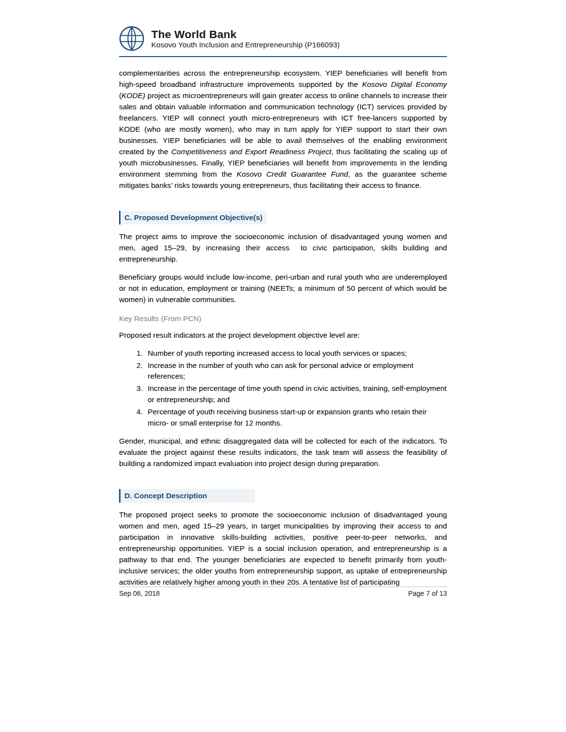The World Bank
Kosovo Youth Inclusion and Entrepreneurship (P166093)
complementarities across the entrepreneurship ecosystem. YIEP beneficiaries will benefit from high-speed broadband infrastructure improvements supported by the Kosovo Digital Economy (KODE) project as microentrepreneurs will gain greater access to online channels to increase their sales and obtain valuable information and communication technology (ICT) services provided by freelancers. YIEP will connect youth micro-entrepreneurs with ICT free-lancers supported by KODE (who are mostly women), who may in turn apply for YIEP support to start their own businesses. YIEP beneficiaries will be able to avail themselves of the enabling environment created by the Competitiveness and Export Readiness Project, thus facilitating the scaling up of youth microbusinesses. Finally, YIEP beneficiaries will benefit from improvements in the lending environment stemming from the Kosovo Credit Guarantee Fund, as the guarantee scheme mitigates banks’ risks towards young entrepreneurs, thus facilitating their access to finance.
C. Proposed Development Objective(s)
The project aims to improve the socioeconomic inclusion of disadvantaged young women and men, aged 15–29, by increasing their access to civic participation, skills building and entrepreneurship.
Beneficiary groups would include low-income, peri-urban and rural youth who are underemployed or not in education, employment or training (NEETs; a minimum of 50 percent of which would be women) in vulnerable communities.
Key Results (From PCN)
Proposed result indicators at the project development objective level are:
Number of youth reporting increased access to local youth services or spaces;
Increase in the number of youth who can ask for personal advice or employment references;
Increase in the percentage of time youth spend in civic activities, training, self-employment or entrepreneurship; and
Percentage of youth receiving business start-up or expansion grants who retain their micro- or small enterprise for 12 months.
Gender, municipal, and ethnic disaggregated data will be collected for each of the indicators. To evaluate the project against these results indicators, the task team will assess the feasibility of building a randomized impact evaluation into project design during preparation.
D. Concept Description
The proposed project seeks to promote the socioeconomic inclusion of disadvantaged young women and men, aged 15–29 years, in target municipalities by improving their access to and participation in innovative skills-building activities, positive peer-to-peer networks, and entrepreneurship opportunities. YIEP is a social inclusion operation, and entrepreneurship is a pathway to that end. The younger beneficiaries are expected to benefit primarily from youth-inclusive services; the older youths from entrepreneurship support, as uptake of entrepreneurship activities are relatively higher among youth in their 20s. A tentative list of participating
Sep 06, 2018 Page 7 of 13